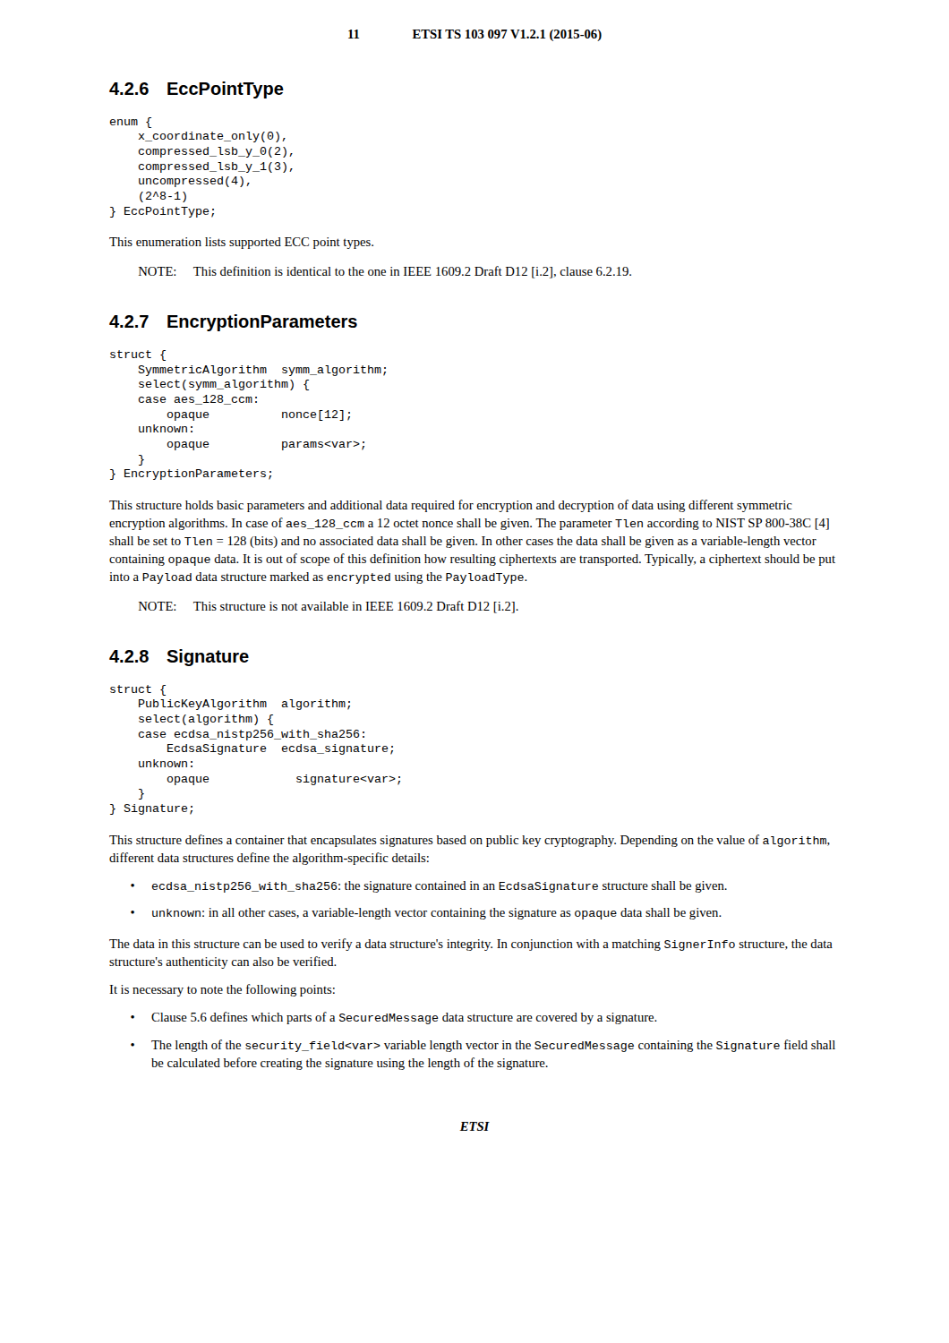11 ETSI TS 103 097 V1.2.1 (2015-06)
4.2.6 EccPointType
enum {
    x_coordinate_only(0),
    compressed_lsb_y_0(2),
    compressed_lsb_y_1(3),
    uncompressed(4),
    (2^8-1)
} EccPointType;
This enumeration lists supported ECC point types.
NOTE: This definition is identical to the one in IEEE 1609.2 Draft D12 [i.2], clause 6.2.19.
4.2.7 EncryptionParameters
struct {
    SymmetricAlgorithm  symm_algorithm;
    select(symm_algorithm) {
    case aes_128_ccm:
        opaque          nonce[12];
    unknown:
        opaque          params<var>;
    }
} EncryptionParameters;
This structure holds basic parameters and additional data required for encryption and decryption of data using different symmetric encryption algorithms. In case of aes_128_ccm a 12 octet nonce shall be given. The parameter Tlen according to NIST SP 800-38C [4] shall be set to Tlen = 128 (bits) and no associated data shall be given. In other cases the data shall be given as a variable-length vector containing opaque data. It is out of scope of this definition how resulting ciphertexts are transported. Typically, a ciphertext should be put into a Payload data structure marked as encrypted using the PayloadType.
NOTE: This structure is not available in IEEE 1609.2 Draft D12 [i.2].
4.2.8 Signature
struct {
    PublicKeyAlgorithm  algorithm;
    select(algorithm) {
    case ecdsa_nistp256_with_sha256:
        EcdsaSignature  ecdsa_signature;
    unknown:
        opaque            signature<var>;
    }
} Signature;
This structure defines a container that encapsulates signatures based on public key cryptography. Depending on the value of algorithm, different data structures define the algorithm-specific details:
ecdsa_nistp256_with_sha256: the signature contained in an EcdsaSignature structure shall be given.
unknown: in all other cases, a variable-length vector containing the signature as opaque data shall be given.
The data in this structure can be used to verify a data structure's integrity. In conjunction with a matching SignerInfo structure, the data structure's authenticity can also be verified.
It is necessary to note the following points:
Clause 5.6 defines which parts of a SecuredMessage data structure are covered by a signature.
The length of the security_field<var> variable length vector in the SecuredMessage containing the Signature field shall be calculated before creating the signature using the length of the signature.
ETSI